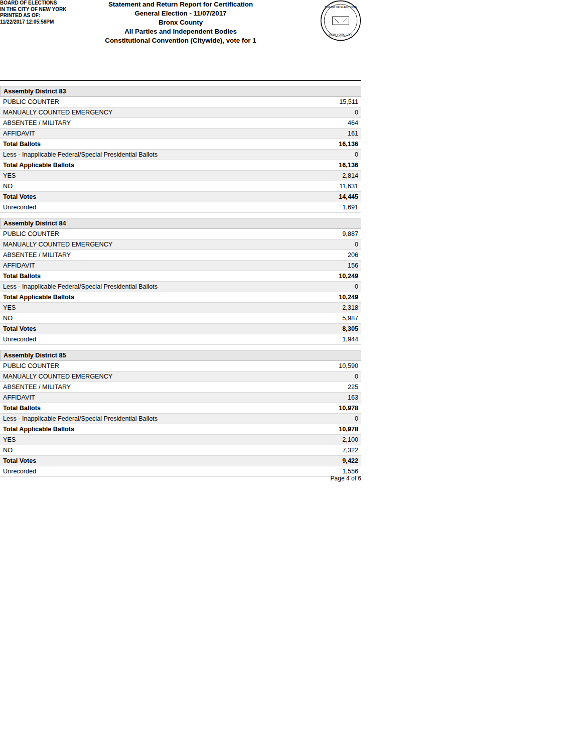BOARD OF ELECTIONS
IN THE CITY OF NEW YORK
PRINTED AS OF:
11/22/2017 12:05:56PM
Statement and Return Report for Certification
General Election - 11/07/2017
Bronx County
All Parties and Independent Bodies
Constitutional Convention (Citywide), vote for 1
Assembly District 83
| PUBLIC COUNTER | 15,511 |
| MANUALLY COUNTED EMERGENCY | 0 |
| ABSENTEE / MILITARY | 464 |
| AFFIDAVIT | 161 |
| Total Ballots | 16,136 |
| Less - Inapplicable Federal/Special Presidential Ballots | 0 |
| Total Applicable Ballots | 16,136 |
| YES | 2,814 |
| NO | 11,631 |
| Total Votes | 14,445 |
| Unrecorded | 1,691 |
Assembly District 84
| PUBLIC COUNTER | 9,887 |
| MANUALLY COUNTED EMERGENCY | 0 |
| ABSENTEE / MILITARY | 206 |
| AFFIDAVIT | 156 |
| Total Ballots | 10,249 |
| Less - Inapplicable Federal/Special Presidential Ballots | 0 |
| Total Applicable Ballots | 10,249 |
| YES | 2,318 |
| NO | 5,987 |
| Total Votes | 8,305 |
| Unrecorded | 1,944 |
Assembly District 85
| PUBLIC COUNTER | 10,590 |
| MANUALLY COUNTED EMERGENCY | 0 |
| ABSENTEE / MILITARY | 225 |
| AFFIDAVIT | 163 |
| Total Ballots | 10,978 |
| Less - Inapplicable Federal/Special Presidential Ballots | 0 |
| Total Applicable Ballots | 10,978 |
| YES | 2,100 |
| NO | 7,322 |
| Total Votes | 9,422 |
| Unrecorded | 1,556 |
Page 4 of 6